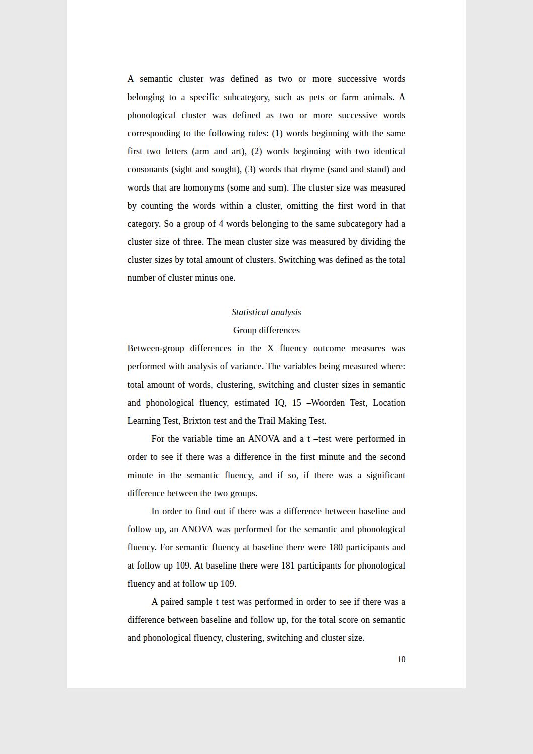A semantic cluster was defined as two or more successive words belonging to a specific subcategory, such as pets or farm animals. A phonological cluster was defined as two or more successive words corresponding to the following rules: (1) words beginning with the same first two letters (arm and art), (2) words beginning with two identical consonants (sight and sought), (3) words that rhyme (sand and stand) and words that are homonyms (some and sum). The cluster size was measured by counting the words within a cluster, omitting the first word in that category. So a group of 4 words belonging to the same subcategory had a cluster size of three. The mean cluster size was measured by dividing the cluster sizes by total amount of clusters. Switching was defined as the total number of cluster minus one.
Statistical analysis
Group differences
Between-group differences in the X fluency outcome measures was performed with analysis of variance. The variables being measured where: total amount of words, clustering, switching and cluster sizes in semantic and phonological fluency, estimated IQ, 15 –Woorden Test, Location Learning Test, Brixton test and the Trail Making Test.
For the variable time an ANOVA and a t –test were performed in order to see if there was a difference in the first minute and the second minute in the semantic fluency, and if so, if there was a significant difference between the two groups.
In order to find out if there was a difference between baseline and follow up, an ANOVA was performed for the semantic and phonological fluency. For semantic fluency at baseline there were 180 participants and at follow up 109. At baseline there were 181 participants for phonological fluency and at follow up 109.
A paired sample t test was performed in order to see if there was a difference between baseline and follow up, for the total score on semantic and phonological fluency, clustering, switching and cluster size.
10